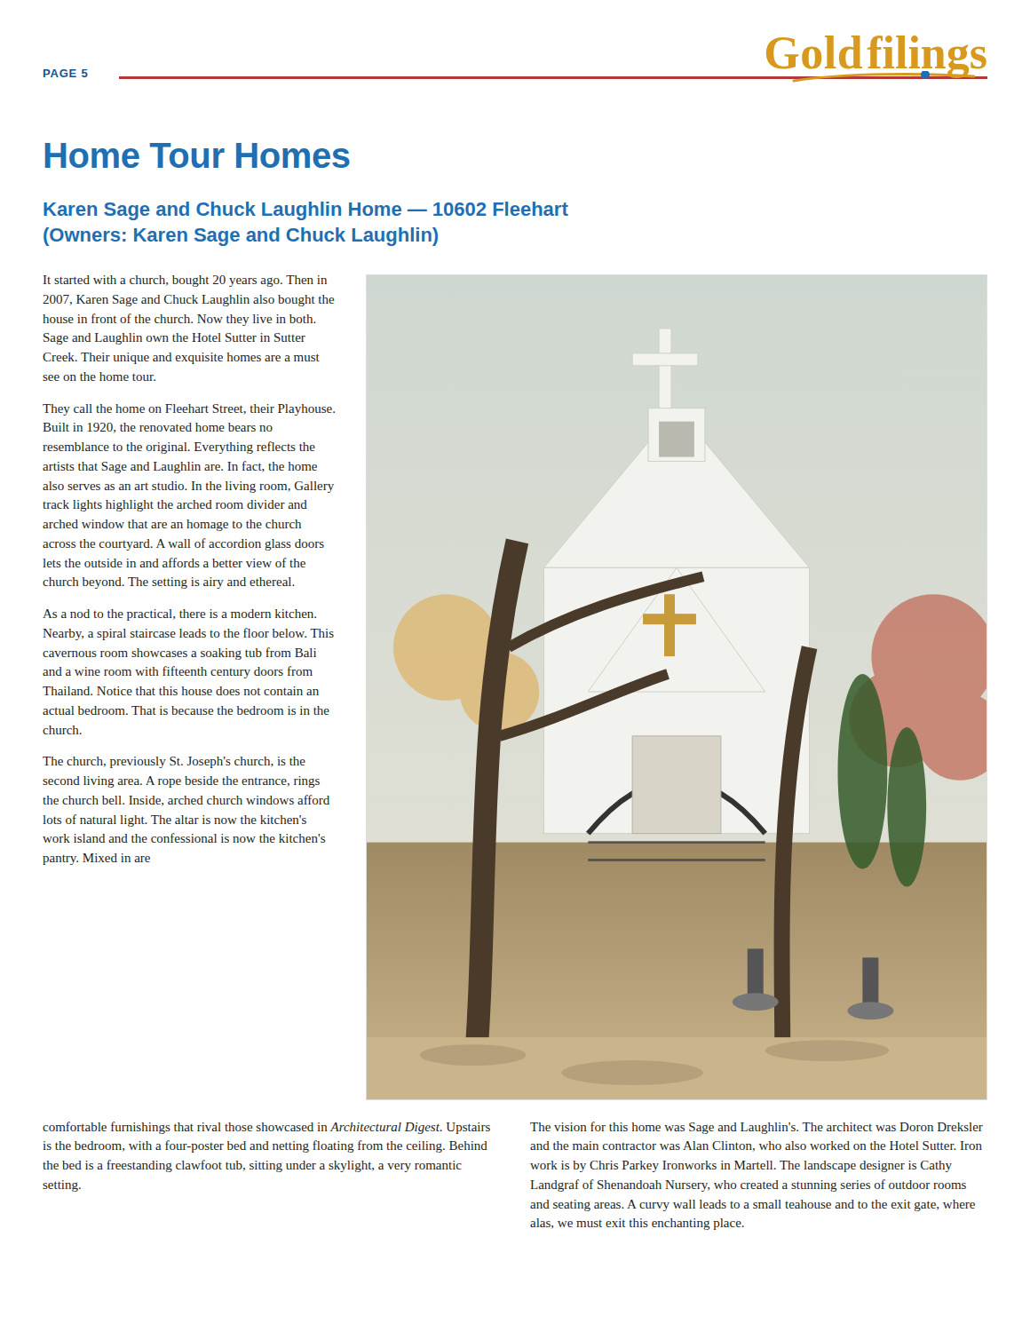PAGE 5
Gold filings
Home Tour Homes
Karen Sage and Chuck Laughlin Home — 10602 Fleehart
(Owners: Karen Sage and Chuck Laughlin)
It started with a church, bought 20 years ago. Then in 2007, Karen Sage and Chuck Laughlin also bought the house in front of the church. Now they live in both. Sage and Laughlin own the Hotel Sutter in Sutter Creek. Their unique and exquisite homes are a must see on the home tour.
They call the home on Fleehart Street, their Playhouse. Built in 1920, the renovated home bears no resemblance to the original. Everything reflects the artists that Sage and Laughlin are. In fact, the home also serves as an art studio. In the living room, Gallery track lights highlight the arched room divider and arched window that are an homage to the church across the courtyard. A wall of accordion glass doors lets the outside in and affords a better view of the church beyond. The setting is airy and ethereal.
As a nod to the practical, there is a modern kitchen. Nearby, a spiral staircase leads to the floor below. This cavernous room showcases a soaking tub from Bali and a wine room with fifteenth century doors from Thailand. Notice that this house does not contain an actual bedroom. That is because the bedroom is in the church.
The church, previously St. Joseph's church, is the second living area. A rope beside the entrance, rings the church bell. Inside, arched church windows afford lots of natural light. The altar is now the kitchen's work island and the confessional is now the kitchen's pantry. Mixed in are
comfortable furnishings that rival those showcased in Architectural Digest. Upstairs is the bedroom, with a four-poster bed and netting floating from the ceiling. Behind the bed is a freestanding clawfoot tub, sitting under a skylight, a very romantic setting.
The vision for this home was Sage and Laughlin's. The architect was Doron Dreksler and the main contractor was Alan Clinton, who also worked on the Hotel Sutter. Iron work is by Chris Parkey Ironworks in Martell. The landscape designer is Cathy Landgraf of Shenandoah Nursery, who created a stunning series of outdoor rooms and seating areas. A curvy wall leads to a small teahouse and to the exit gate, where alas, we must exit this enchanting place.